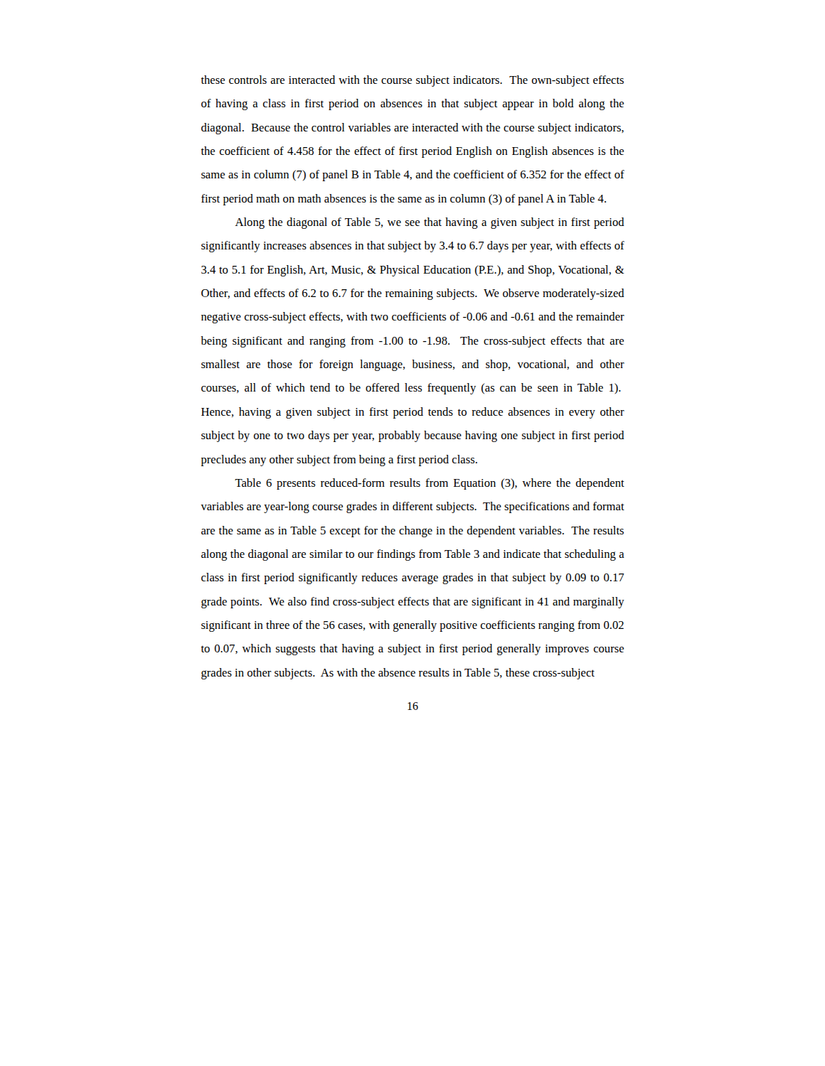these controls are interacted with the course subject indicators. The own-subject effects of having a class in first period on absences in that subject appear in bold along the diagonal. Because the control variables are interacted with the course subject indicators, the coefficient of 4.458 for the effect of first period English on English absences is the same as in column (7) of panel B in Table 4, and the coefficient of 6.352 for the effect of first period math on math absences is the same as in column (3) of panel A in Table 4.
Along the diagonal of Table 5, we see that having a given subject in first period significantly increases absences in that subject by 3.4 to 6.7 days per year, with effects of 3.4 to 5.1 for English, Art, Music, & Physical Education (P.E.), and Shop, Vocational, & Other, and effects of 6.2 to 6.7 for the remaining subjects. We observe moderately-sized negative cross-subject effects, with two coefficients of -0.06 and -0.61 and the remainder being significant and ranging from -1.00 to -1.98. The cross-subject effects that are smallest are those for foreign language, business, and shop, vocational, and other courses, all of which tend to be offered less frequently (as can be seen in Table 1). Hence, having a given subject in first period tends to reduce absences in every other subject by one to two days per year, probably because having one subject in first period precludes any other subject from being a first period class.
Table 6 presents reduced-form results from Equation (3), where the dependent variables are year-long course grades in different subjects. The specifications and format are the same as in Table 5 except for the change in the dependent variables. The results along the diagonal are similar to our findings from Table 3 and indicate that scheduling a class in first period significantly reduces average grades in that subject by 0.09 to 0.17 grade points. We also find cross-subject effects that are significant in 41 and marginally significant in three of the 56 cases, with generally positive coefficients ranging from 0.02 to 0.07, which suggests that having a subject in first period generally improves course grades in other subjects. As with the absence results in Table 5, these cross-subject
16